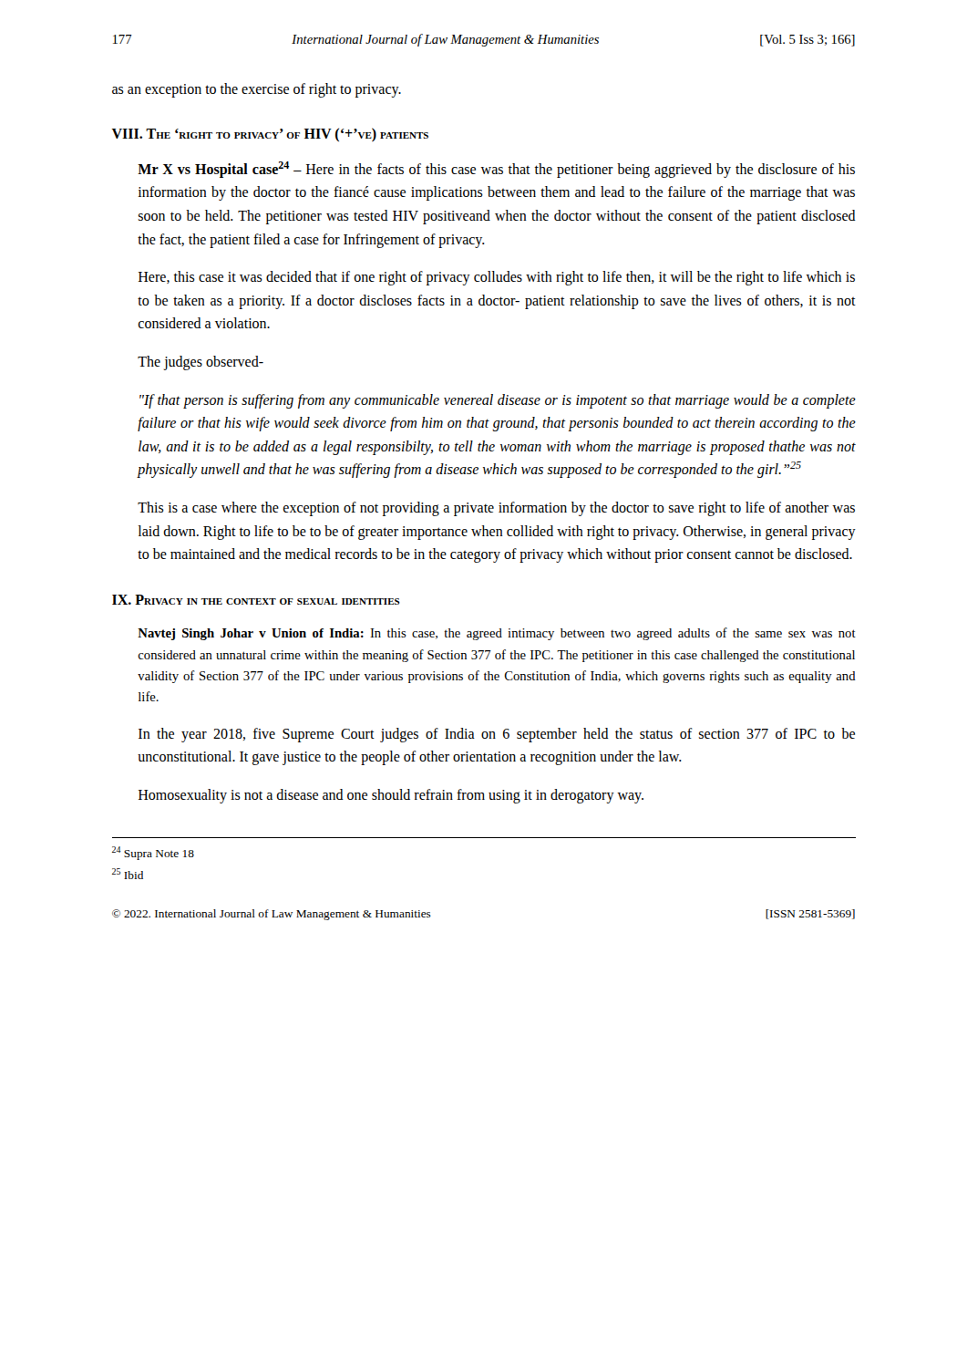177 International Journal of Law Management & Humanities [Vol. 5 Iss 3; 166]
as an exception to the exercise of right to privacy.
VIII. The ‘right to privacy’ of HIV (‘+’ve) patients
Mr X vs Hospital case24 – Here in the facts of this case was that the petitioner being aggrieved by the disclosure of his information by the doctor to the fiancé cause implications between them and lead to the failure of the marriage that was soon to be held. The petitioner was tested HIV positiveand when the doctor without the consent of the patient disclosed the fact, the patient filed a case for Infringement of privacy.
Here, this case it was decided that if one right of privacy colludes with right to life then, it will be the right to life which is to be taken as a priority. If a doctor discloses facts in a doctor- patient relationship to save the lives of others, it is not considered a violation.
The judges observed-
"If that person is suffering from any communicable venereal disease or is impotent so that marriage would be a complete failure or that his wife would seek divorce from him on that ground, that personis bounded to act therein according to the law, and it is to be added as a legal responsibilty, to tell the woman with whom the marriage is proposed thathe was not physically unwell and that he was suffering from a disease which was supposed to be corresponded to the girl.”25
This is a case where the exception of not providing a private information by the doctor to save right to life of another was laid down. Right to life to be to be of greater importance when collided with right to privacy. Otherwise, in general privacy to be maintained and the medical records to be in the category of privacy which without prior consent cannot be disclosed.
IX. Privacy in the context of sexual identities
Navtej Singh Johar v Union of India: In this case, the agreed intimacy between two agreed adults of the same sex was not considered an unnatural crime within the meaning of Section 377 of the IPC. The petitioner in this case challenged the constitutional validity of Section 377 of the IPC under various provisions of the Constitution of India, which governs rights such as equality and life.
In the year 2018, five Supreme Court judges of India on 6 september held the status of section 377 of IPC to be unconstitutional. It gave justice to the people of other orientation a recognition under the law.
Homosexuality is not a disease and one should refrain from using it in derogatory way.
24 Supra Note 18
25 Ibid
© 2022. International Journal of Law Management & Humanities [ISSN 2581-5369]